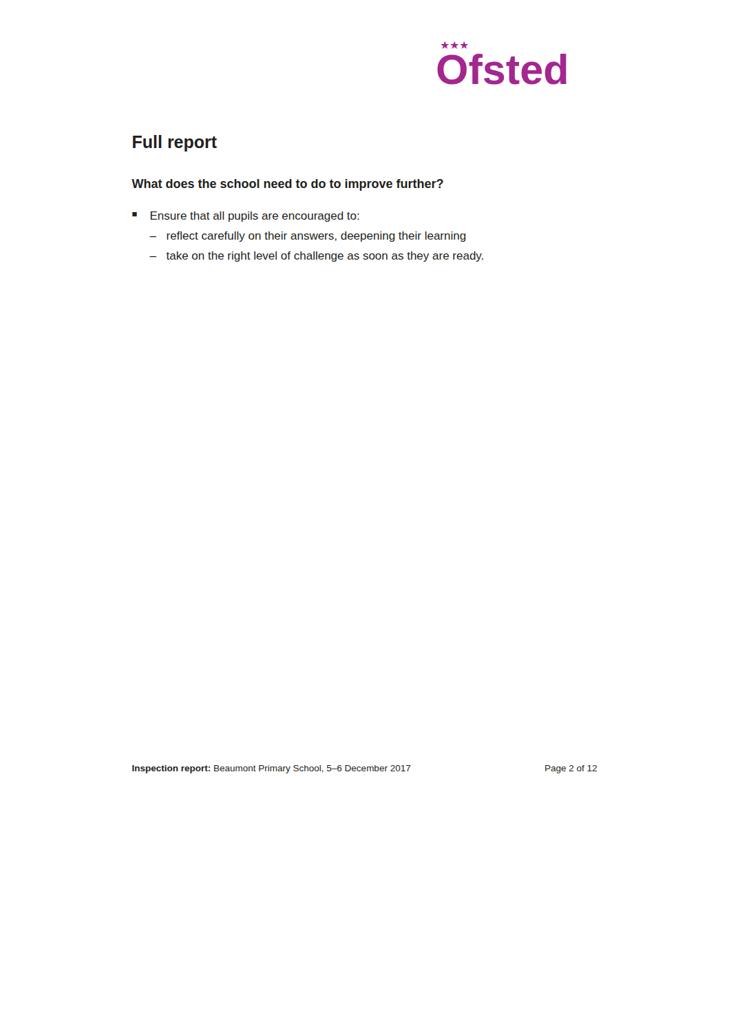Full report
What does the school need to do to improve further?
Ensure that all pupils are encouraged to:
reflect carefully on their answers, deepening their learning
take on the right level of challenge as soon as they are ready.
Inspection report: Beaumont Primary School, 5–6 December 2017
Page 2 of 12